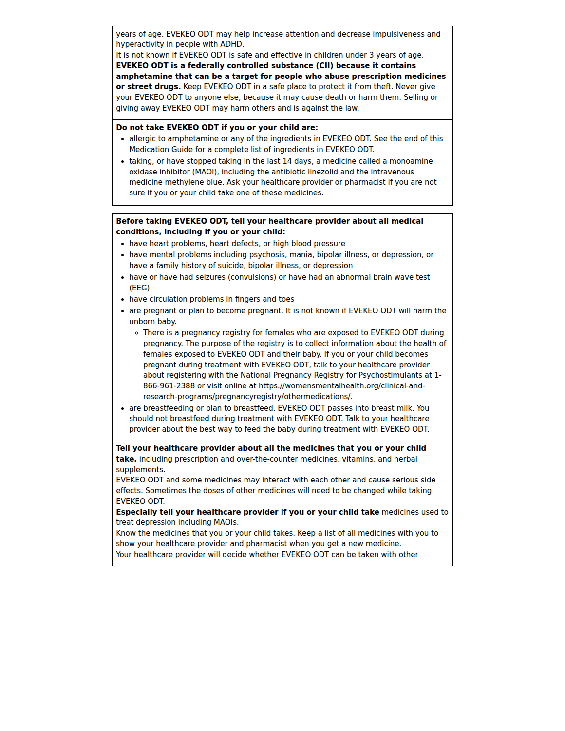years of age. EVEKEO ODT may help increase attention and decrease impulsiveness and hyperactivity in people with ADHD.
It is not known if EVEKEO ODT is safe and effective in children under 3 years of age.
EVEKEO ODT is a federally controlled substance (CII) because it contains amphetamine that can be a target for people who abuse prescription medicines or street drugs. Keep EVEKEO ODT in a safe place to protect it from theft. Never give your EVEKEO ODT to anyone else, because it may cause death or harm them. Selling or giving away EVEKEO ODT may harm others and is against the law.
Do not take EVEKEO ODT if you or your child are:
allergic to amphetamine or any of the ingredients in EVEKEO ODT. See the end of this Medication Guide for a complete list of ingredients in EVEKEO ODT.
taking, or have stopped taking in the last 14 days, a medicine called a monoamine oxidase inhibitor (MAOI), including the antibiotic linezolid and the intravenous medicine methylene blue. Ask your healthcare provider or pharmacist if you are not sure if you or your child take one of these medicines.
Before taking EVEKEO ODT, tell your healthcare provider about all medical conditions, including if you or your child:
have heart problems, heart defects, or high blood pressure
have mental problems including psychosis, mania, bipolar illness, or depression, or have a family history of suicide, bipolar illness, or depression
have or have had seizures (convulsions) or have had an abnormal brain wave test (EEG)
have circulation problems in fingers and toes
are pregnant or plan to become pregnant. It is not known if EVEKEO ODT will harm the unborn baby.
There is a pregnancy registry for females who are exposed to EVEKEO ODT during pregnancy. The purpose of the registry is to collect information about the health of females exposed to EVEKEO ODT and their baby. If you or your child becomes pregnant during treatment with EVEKEO ODT, talk to your healthcare provider about registering with the National Pregnancy Registry for Psychostimulants at 1-866-961-2388 or visit online at https://womensmentalhealth.org/clinical-and-research-programs/pregnancyregistry/othermedications/.
are breastfeeding or plan to breastfeed. EVEKEO ODT passes into breast milk. You should not breastfeed during treatment with EVEKEO ODT. Talk to your healthcare provider about the best way to feed the baby during treatment with EVEKEO ODT.
Tell your healthcare provider about all the medicines that you or your child take, including prescription and over-the-counter medicines, vitamins, and herbal supplements.
EVEKEO ODT and some medicines may interact with each other and cause serious side effects. Sometimes the doses of other medicines will need to be changed while taking EVEKEO ODT.
Especially tell your healthcare provider if you or your child take medicines used to treat depression including MAOIs.
Know the medicines that you or your child takes. Keep a list of all medicines with you to show your healthcare provider and pharmacist when you get a new medicine.
Your healthcare provider will decide whether EVEKEO ODT can be taken with other